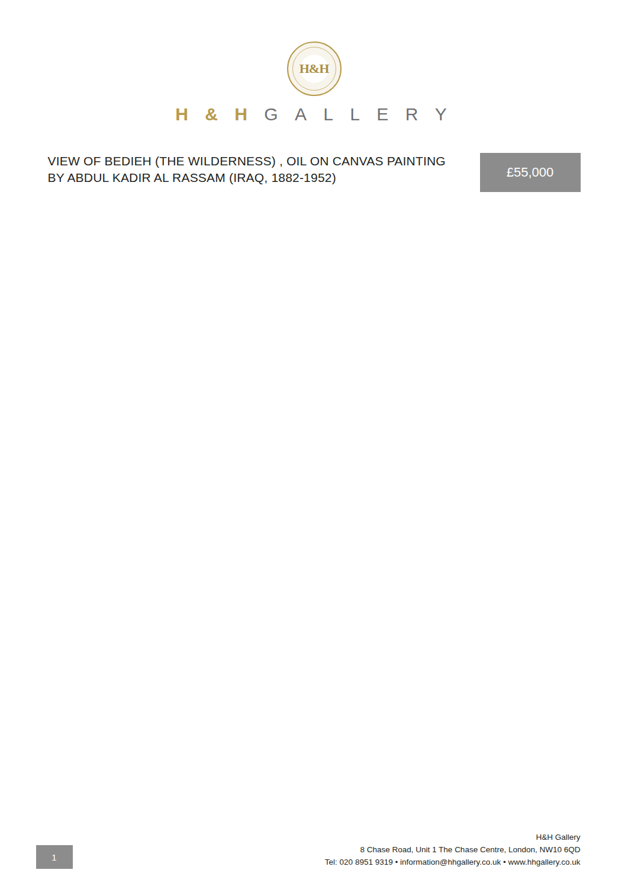H&H
H & H G A L L E R Y
View of Bedieh (The Wilderness) , Oil on Canvas Painting by Abdul Kadir Al Rassam (Iraq, 1882-1952)
£55,000
1
H&H Gallery 8 Chase Road, Unit 1 The Chase Centre, London, NW10 6QD
Tel: 020 8951 9319 • information@hhgallery.co.uk • www.hhgallery.co.uk